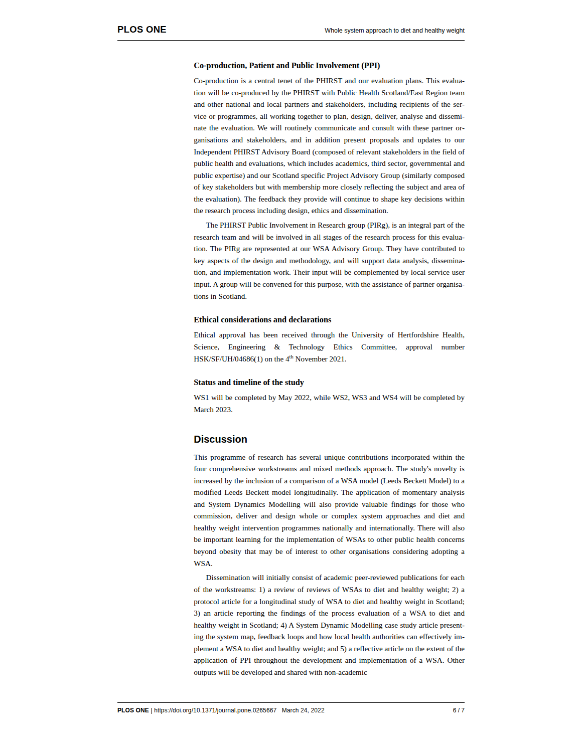PLOS ONE
Whole system approach to diet and healthy weight
Co-production, Patient and Public Involvement (PPI)
Co-production is a central tenet of the PHIRST and our evaluation plans. This evaluation will be co-produced by the PHIRST with Public Health Scotland/East Region team and other national and local partners and stakeholders, including recipients of the service or programmes, all working together to plan, design, deliver, analyse and disseminate the evaluation. We will routinely communicate and consult with these partner organisations and stakeholders, and in addition present proposals and updates to our Independent PHIRST Advisory Board (composed of relevant stakeholders in the field of public health and evaluations, which includes academics, third sector, governmental and public expertise) and our Scotland specific Project Advisory Group (similarly composed of key stakeholders but with membership more closely reflecting the subject and area of the evaluation). The feedback they provide will continue to shape key decisions within the research process including design, ethics and dissemination.
The PHIRST Public Involvement in Research group (PIRg), is an integral part of the research team and will be involved in all stages of the research process for this evaluation. The PIRg are represented at our WSA Advisory Group. They have contributed to key aspects of the design and methodology, and will support data analysis, dissemination, and implementation work. Their input will be complemented by local service user input. A group will be convened for this purpose, with the assistance of partner organisations in Scotland.
Ethical considerations and declarations
Ethical approval has been received through the University of Hertfordshire Health, Science, Engineering & Technology Ethics Committee, approval number HSK/SF/UH/04686(1) on the 4th November 2021.
Status and timeline of the study
WS1 will be completed by May 2022, while WS2, WS3 and WS4 will be completed by March 2023.
Discussion
This programme of research has several unique contributions incorporated within the four comprehensive workstreams and mixed methods approach. The study's novelty is increased by the inclusion of a comparison of a WSA model (Leeds Beckett Model) to a modified Leeds Beckett model longitudinally. The application of momentary analysis and System Dynamics Modelling will also provide valuable findings for those who commission, deliver and design whole or complex system approaches and diet and healthy weight intervention programmes nationally and internationally. There will also be important learning for the implementation of WSAs to other public health concerns beyond obesity that may be of interest to other organisations considering adopting a WSA.
Dissemination will initially consist of academic peer-reviewed publications for each of the workstreams: 1) a review of reviews of WSAs to diet and healthy weight; 2) a protocol article for a longitudinal study of WSA to diet and healthy weight in Scotland; 3) an article reporting the findings of the process evaluation of a WSA to diet and healthy weight in Scotland; 4) A System Dynamic Modelling case study article presenting the system map, feedback loops and how local health authorities can effectively implement a WSA to diet and healthy weight; and 5) a reflective article on the extent of the application of PPI throughout the development and implementation of a WSA. Other outputs will be developed and shared with non-academic
PLOS ONE | https://doi.org/10.1371/journal.pone.0265667 March 24, 2022
6 / 7